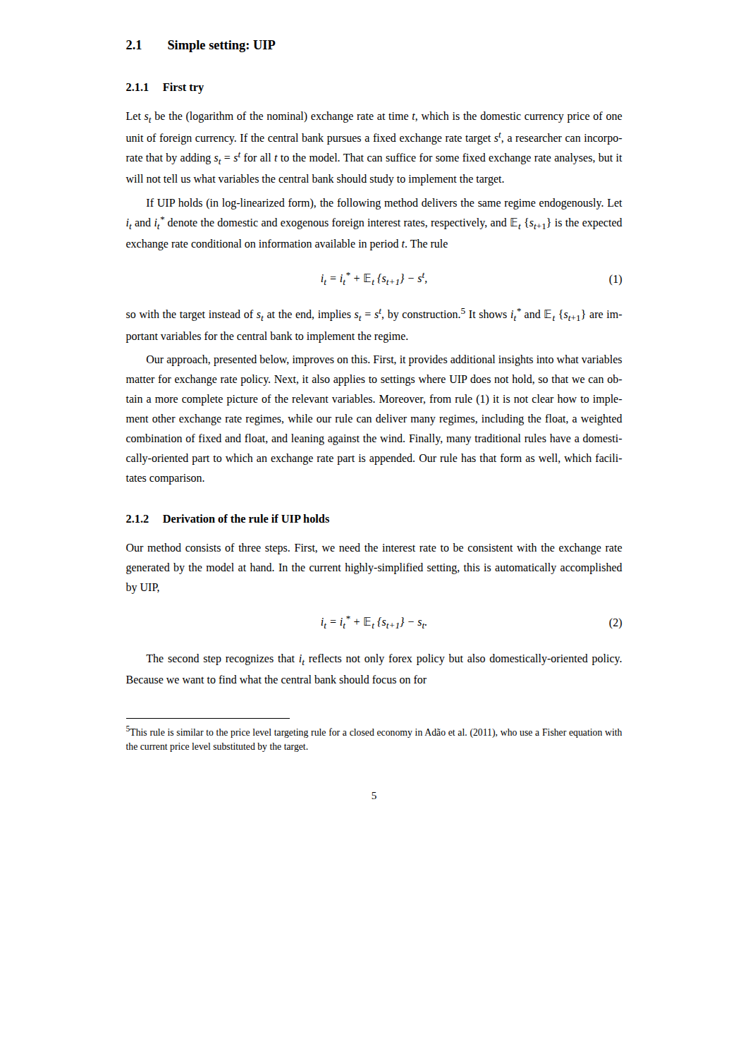2.1 Simple setting: UIP
2.1.1 First try
Let st be the (logarithm of the nominal) exchange rate at time t, which is the domestic currency price of one unit of foreign currency. If the central bank pursues a fixed exchange rate target st, a researcher can incorporate that by adding st = st for all t to the model. That can suffice for some fixed exchange rate analyses, but it will not tell us what variables the central bank should study to implement the target.
If UIP holds (in log-linearized form), the following method delivers the same regime endogenously. Let it and it* denote the domestic and exogenous foreign interest rates, respectively, and 𝔼t {st+1} is the expected exchange rate conditional on information available in period t. The rule
it = it* + 𝔼t {st+1} − st, (1)
so with the target instead of st at the end, implies st = st, by construction.5 It shows it* and 𝔼t {st+1} are important variables for the central bank to implement the regime.
Our approach, presented below, improves on this. First, it provides additional insights into what variables matter for exchange rate policy. Next, it also applies to settings where UIP does not hold, so that we can obtain a more complete picture of the relevant variables. Moreover, from rule (1) it is not clear how to implement other exchange rate regimes, while our rule can deliver many regimes, including the float, a weighted combination of fixed and float, and leaning against the wind. Finally, many traditional rules have a domestically-oriented part to which an exchange rate part is appended. Our rule has that form as well, which facilitates comparison.
2.1.2 Derivation of the rule if UIP holds
Our method consists of three steps. First, we need the interest rate to be consistent with the exchange rate generated by the model at hand. In the current highly-simplified setting, this is automatically accomplished by UIP,
it = it* + 𝔼t {st+1} − st. (2)
The second step recognizes that it reflects not only forex policy but also domestically-oriented policy. Because we want to find what the central bank should focus on for
5This rule is similar to the price level targeting rule for a closed economy in Adão et al. (2011), who use a Fisher equation with the current price level substituted by the target.
5